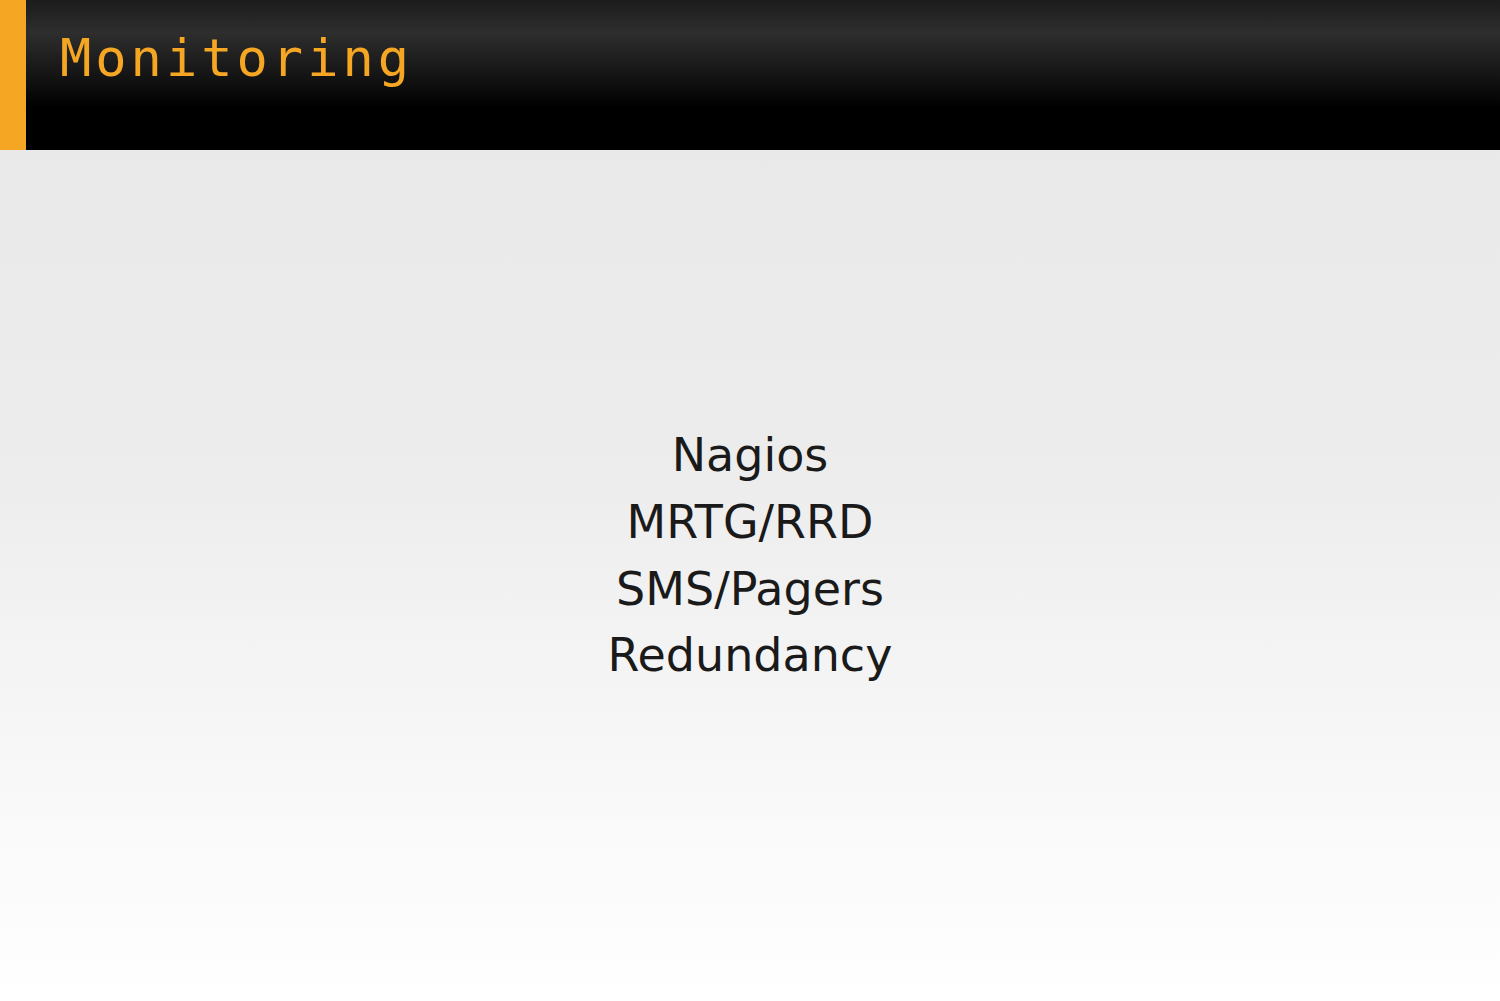Monitoring
Nagios
MRTG/RRD
SMS/Pagers
Redundancy